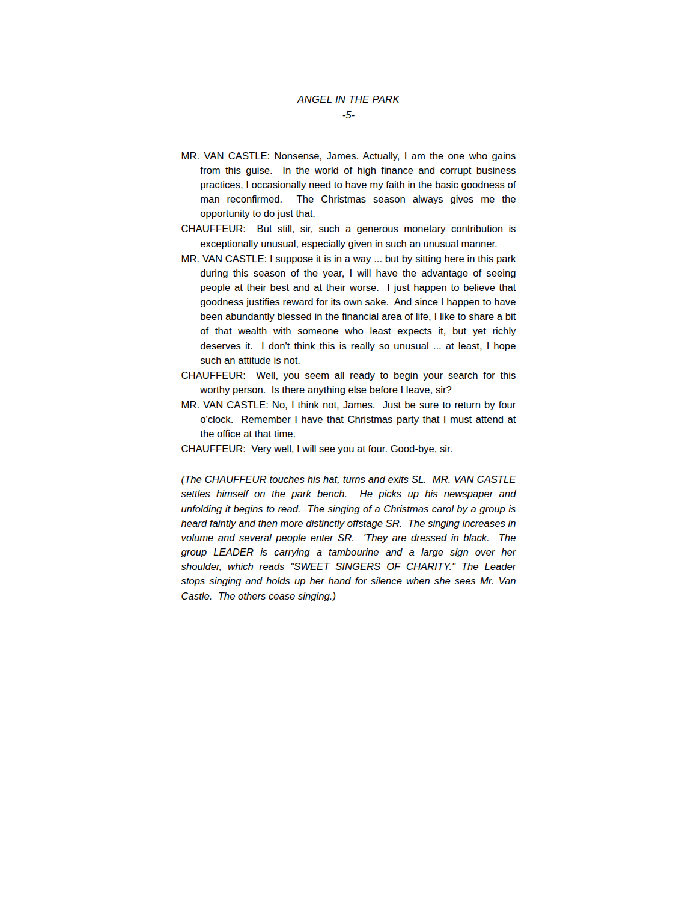ANGEL IN THE PARK
-5-
Mr. Van Castle: Nonsense, James. Actually, I am the one who gains from this guise. In the world of high finance and corrupt business practices, I occasionally need to have my faith in the basic goodness of man reconfirmed. The Christmas season always gives me the opportunity to do just that.
Chauffeur: But still, sir, such a generous monetary contribution is exceptionally unusual, especially given in such an unusual manner.
Mr. Van Castle: I suppose it is in a way ... but by sitting here in this park during this season of the year, I will have the advantage of seeing people at their best and at their worse. I just happen to believe that goodness justifies reward for its own sake. And since I happen to have been abundantly blessed in the financial area of life, I like to share a bit of that wealth with someone who least expects it, but yet richly deserves it. I don't think this is really so unusual ... at least, I hope such an attitude is not.
Chauffeur: Well, you seem all ready to begin your search for this worthy person. Is there anything else before I leave, sir?
Mr. Van Castle: No, I think not, James. Just be sure to return by four o'clock. Remember I have that Christmas party that I must attend at the office at that time.
Chauffeur: Very well, I will see you at four. Good-bye, sir.
(The CHAUFFEUR touches his hat, turns and exits SL. MR. VAN CASTLE settles himself on the park bench. He picks up his newspaper and unfolding it begins to read. The singing of a Christmas carol by a group is heard faintly and then more distinctly offstage SR. The singing increases in volume and several people enter SR. 'They are dressed in black. The group LEADER is carrying a tambourine and a large sign over her shoulder, which reads "SWEET SINGERS OF CHARITY." The Leader stops singing and holds up her hand for silence when she sees Mr. Van Castle. The others cease singing.)